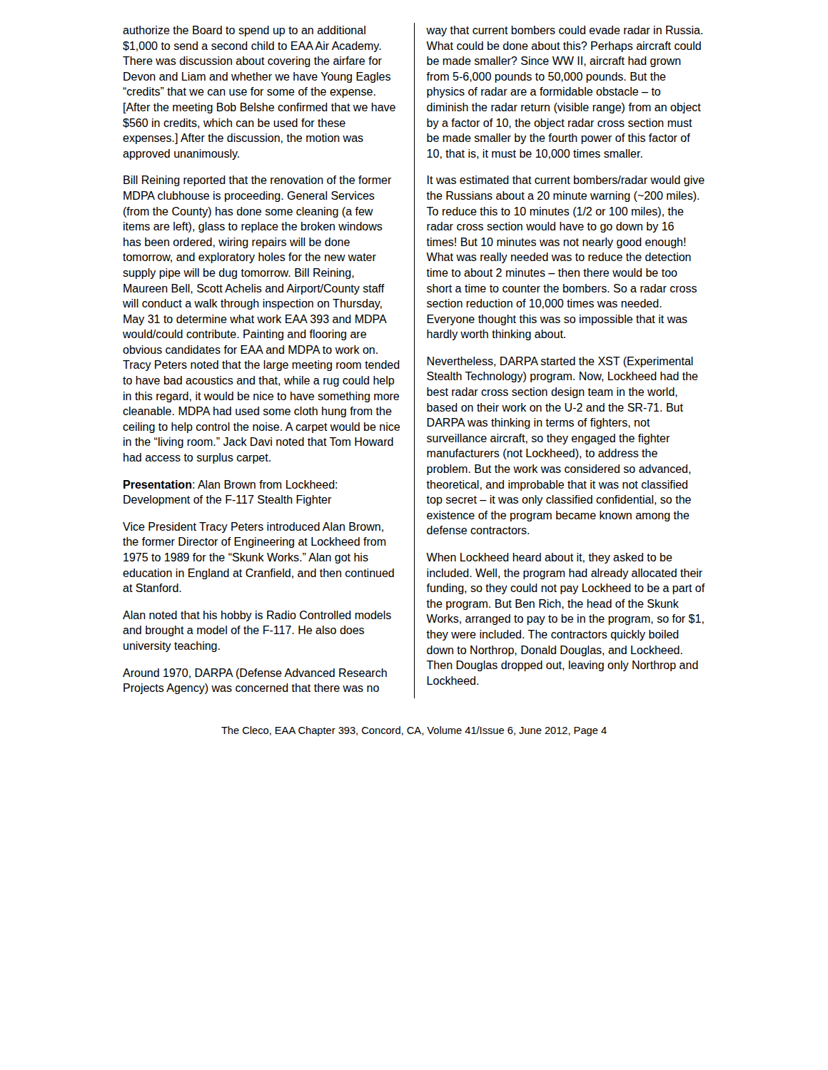authorize the Board to spend up to an additional $1,000 to send a second child to EAA Air Academy. There was discussion about covering the airfare for Devon and Liam and whether we have Young Eagles “credits” that we can use for some of the expense. [After the meeting Bob Belshe confirmed that we have $560 in credits, which can be used for these expenses.] After the discussion, the motion was approved unanimously.
Bill Reining reported that the renovation of the former MDPA clubhouse is proceeding. General Services (from the County) has done some cleaning (a few items are left), glass to replace the broken windows has been ordered, wiring repairs will be done tomorrow, and exploratory holes for the new water supply pipe will be dug tomorrow. Bill Reining, Maureen Bell, Scott Achelis and Airport/County staff will conduct a walk through inspection on Thursday, May 31 to determine what work EAA 393 and MDPA would/could contribute. Painting and flooring are obvious candidates for EAA and MDPA to work on. Tracy Peters noted that the large meeting room tended to have bad acoustics and that, while a rug could help in this regard, it would be nice to have something more cleanable. MDPA had used some cloth hung from the ceiling to help control the noise. A carpet would be nice in the “living room.” Jack Davi noted that Tom Howard had access to surplus carpet.
Presentation: Alan Brown from Lockheed: Development of the F-117 Stealth Fighter
Vice President Tracy Peters introduced Alan Brown, the former Director of Engineering at Lockheed from 1975 to 1989 for the “Skunk Works.” Alan got his education in England at Cranfield, and then continued at Stanford.
Alan noted that his hobby is Radio Controlled models and brought a model of the F-117. He also does university teaching.
Around 1970, DARPA (Defense Advanced Research Projects Agency) was concerned that there was no way that current bombers could evade radar in Russia. What could be done about this? Perhaps aircraft could be made smaller? Since WW II, aircraft had grown from 5-6,000 pounds to 50,000 pounds. But the physics of radar are a formidable obstacle – to diminish the radar return (visible range) from an object by a factor of 10, the object radar cross section must be made smaller by the fourth power of this factor of 10, that is, it must be 10,000 times smaller.
It was estimated that current bombers/radar would give the Russians about a 20 minute warning (~200 miles). To reduce this to 10 minutes (1/2 or 100 miles), the radar cross section would have to go down by 16 times! But 10 minutes was not nearly good enough! What was really needed was to reduce the detection time to about 2 minutes – then there would be too short a time to counter the bombers. So a radar cross section reduction of 10,000 times was needed. Everyone thought this was so impossible that it was hardly worth thinking about.
Nevertheless, DARPA started the XST (Experimental Stealth Technology) program. Now, Lockheed had the best radar cross section design team in the world, based on their work on the U-2 and the SR-71. But DARPA was thinking in terms of fighters, not surveillance aircraft, so they engaged the fighter manufacturers (not Lockheed), to address the problem. But the work was considered so advanced, theoretical, and improbable that it was not classified top secret – it was only classified confidential, so the existence of the program became known among the defense contractors.
When Lockheed heard about it, they asked to be included. Well, the program had already allocated their funding, so they could not pay Lockheed to be a part of the program. But Ben Rich, the head of the Skunk Works, arranged to pay to be in the program, so for $1, they were included. The contractors quickly boiled down to Northrop, Donald Douglas, and Lockheed. Then Douglas dropped out, leaving only Northrop and Lockheed.
The Cleco, EAA Chapter 393, Concord, CA, Volume 41/Issue 6, June 2012, Page 4